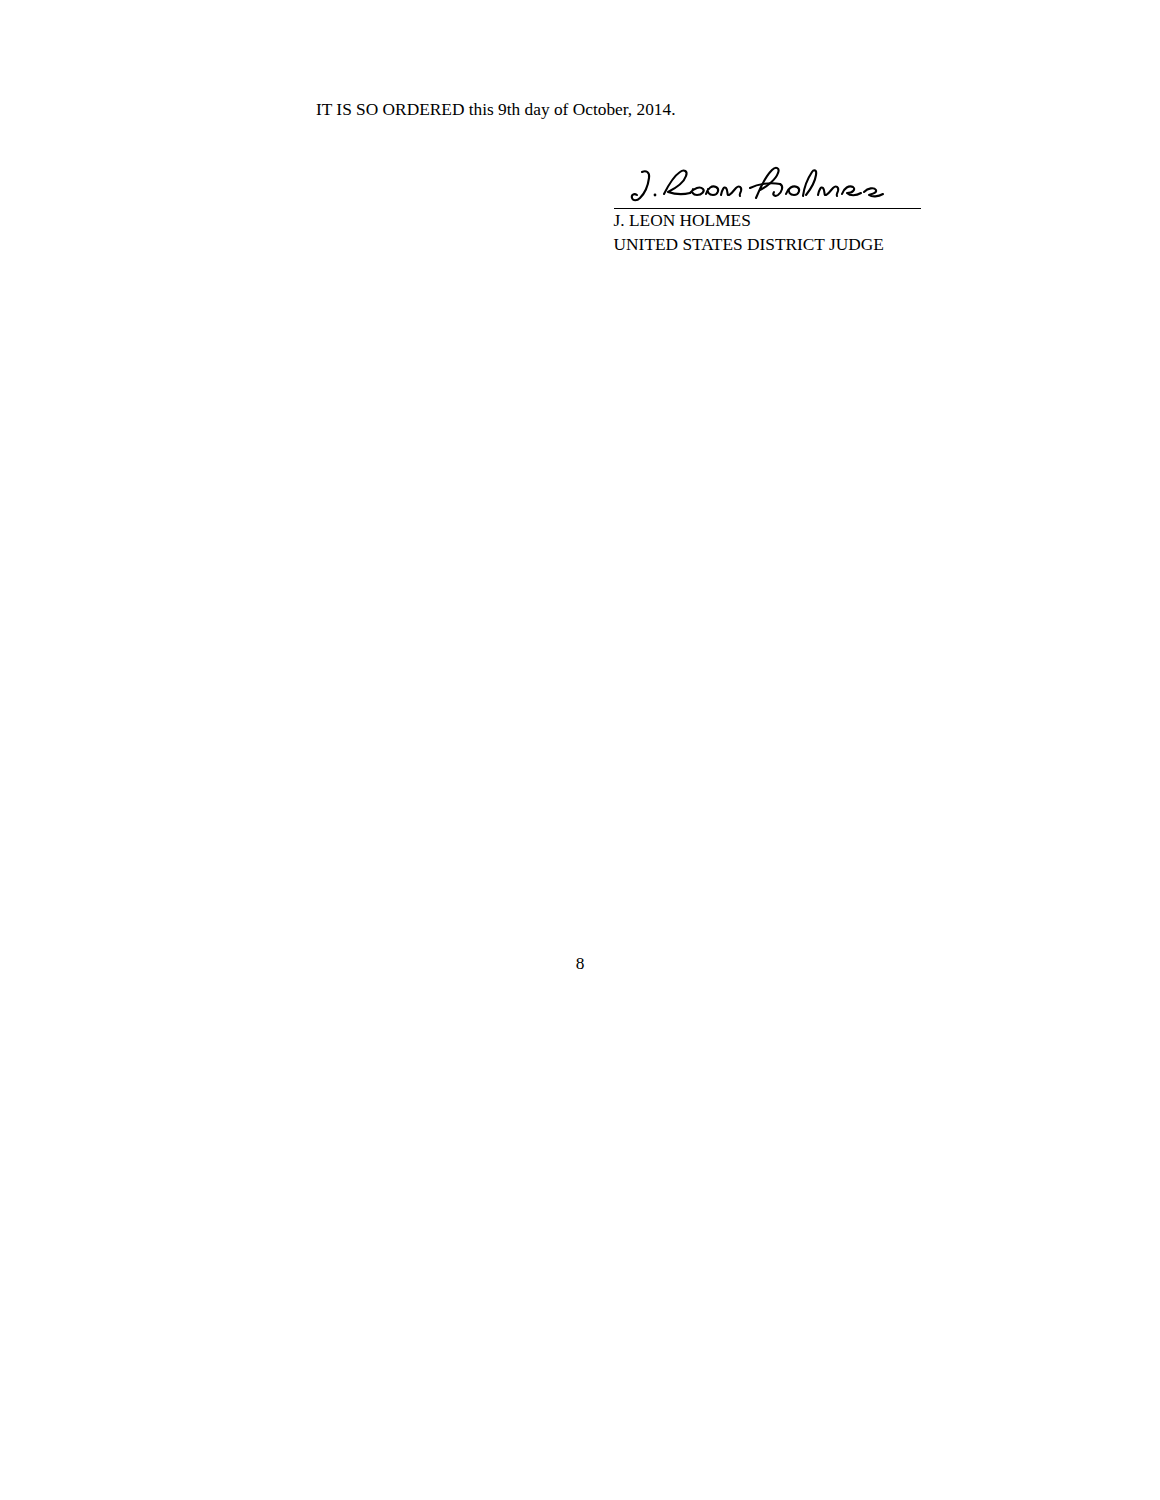IT IS SO ORDERED this 9th day of October, 2014.
J. LEON HOLMES
UNITED STATES DISTRICT JUDGE
8